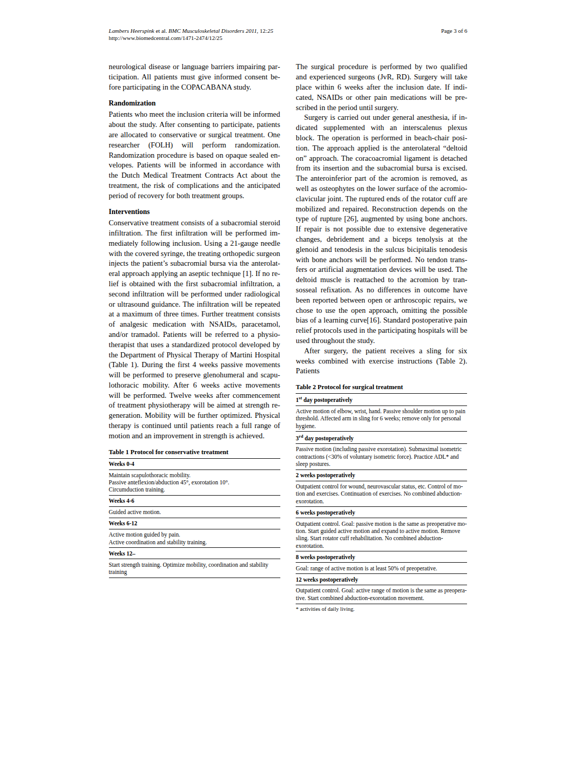Lambers Heerspink et al. BMC Musculoskeletal Disorders 2011, 12:25
http://www.biomedcentral.com/1471-2474/12/25
Page 3 of 6
neurological disease or language barriers impairing participation. All patients must give informed consent before participating in the COPACABANA study.
Randomization
Patients who meet the inclusion criteria will be informed about the study. After consenting to participate, patients are allocated to conservative or surgical treatment. One researcher (FOLH) will perform randomization. Randomization procedure is based on opaque sealed envelopes. Patients will be informed in accordance with the Dutch Medical Treatment Contracts Act about the treatment, the risk of complications and the anticipated period of recovery for both treatment groups.
Interventions
Conservative treatment consists of a subacromial steroid infiltration. The first infiltration will be performed immediately following inclusion. Using a 21-gauge needle with the covered syringe, the treating orthopedic surgeon injects the patient’s subacromial bursa via the anterolateral approach applying an aseptic technique [1]. If no relief is obtained with the first subacromial infiltration, a second infiltration will be performed under radiological or ultrasound guidance. The infiltration will be repeated at a maximum of three times. Further treatment consists of analgesic medication with NSAIDs, paracetamol, and/or tramadol. Patients will be referred to a physiotherapist that uses a standardized protocol developed by the Department of Physical Therapy of Martini Hospital (Table 1). During the first 4 weeks passive movements will be performed to preserve glenohumeral and scapulothoracic mobility. After 6 weeks active movements will be performed. Twelve weeks after commencement of treatment physiotherapy will be aimed at strength regeneration. Mobility will be further optimized. Physical therapy is continued until patients reach a full range of motion and an improvement in strength is achieved.
Table 1 Protocol for conservative treatment
| Weeks 0-4 |
| Maintain scapulothoracic mobility. Passive anteflexion/abduction 45°, exorotation 10°. Circumduction training. |
| Weeks 4-6 |
| Guided active motion. |
| Weeks 6-12 |
| Active motion guided by pain. Active coordination and stability training. |
| Weeks 12– |
| Start strength training. Optimize mobility, coordination and stability training |
The surgical procedure is performed by two qualified and experienced surgeons (JvR, RD). Surgery will take place within 6 weeks after the inclusion date. If indicated, NSAIDs or other pain medications will be prescribed in the period until surgery.
Surgery is carried out under general anesthesia, if indicated supplemented with an interscalenus plexus block. The operation is performed in beach-chair position. The approach applied is the anterolateral “deltoid on” approach. The coracoacromial ligament is detached from its insertion and the subacromial bursa is excised. The anteroinferior part of the acromion is removed, as well as osteophytes on the lower surface of the acromioclavicular joint. The ruptured ends of the rotator cuff are mobilized and repaired. Reconstruction depends on the type of rupture [26], augmented by using bone anchors. If repair is not possible due to extensive degenerative changes, debridement and a biceps tenolysis at the glenoid and tenodesis in the sulcus bicipitalis tenodesis with bone anchors will be performed. No tendon transfers or artificial augmentation devices will be used. The deltoid muscle is reattached to the acromion by transosseal refixation. As no differences in outcome have been reported between open or arthroscopic repairs, we chose to use the open approach, omitting the possible bias of a learning curve[16]. Standard postoperative pain relief protocols used in the participating hospitals will be used throughout the study.
After surgery, the patient receives a sling for six weeks combined with exercise instructions (Table 2). Patients
Table 2 Protocol for surgical treatment
| 1 st day postoperatively |
| Active motion of elbow, wrist, hand. Passive shoulder motion up to pain threshold. Affected arm in sling for 6 weeks; remove only for personal hygiene. |
| 3 rd day postoperatively |
| Passive motion (including passive exorotation). Submaximal isometric contractions (<30% of voluntary isometric force). Practice ADL* and sleep postures. |
| 2 weeks postoperatively |
| Outpatient control for wound, neurovascular status, etc. Control of motion and exercises. Continuation of exercises. No combined abduction-exorotation. |
| 6 weeks postoperatively |
| Outpatient control. Goal: passive motion is the same as preoperative motion. Start guided active motion and expand to active motion. Remove sling. Start rotator cuff rehabilitation. No combined abduction-exorotation. |
| 8 weeks postoperatively |
| Goal: range of active motion is at least 50% of preoperative. |
| 12 weeks postoperatively |
| Outpatient control. Goal: active range of motion is the same as preoperative. Start combined abduction-exorotation movement. |
* activities of daily living.